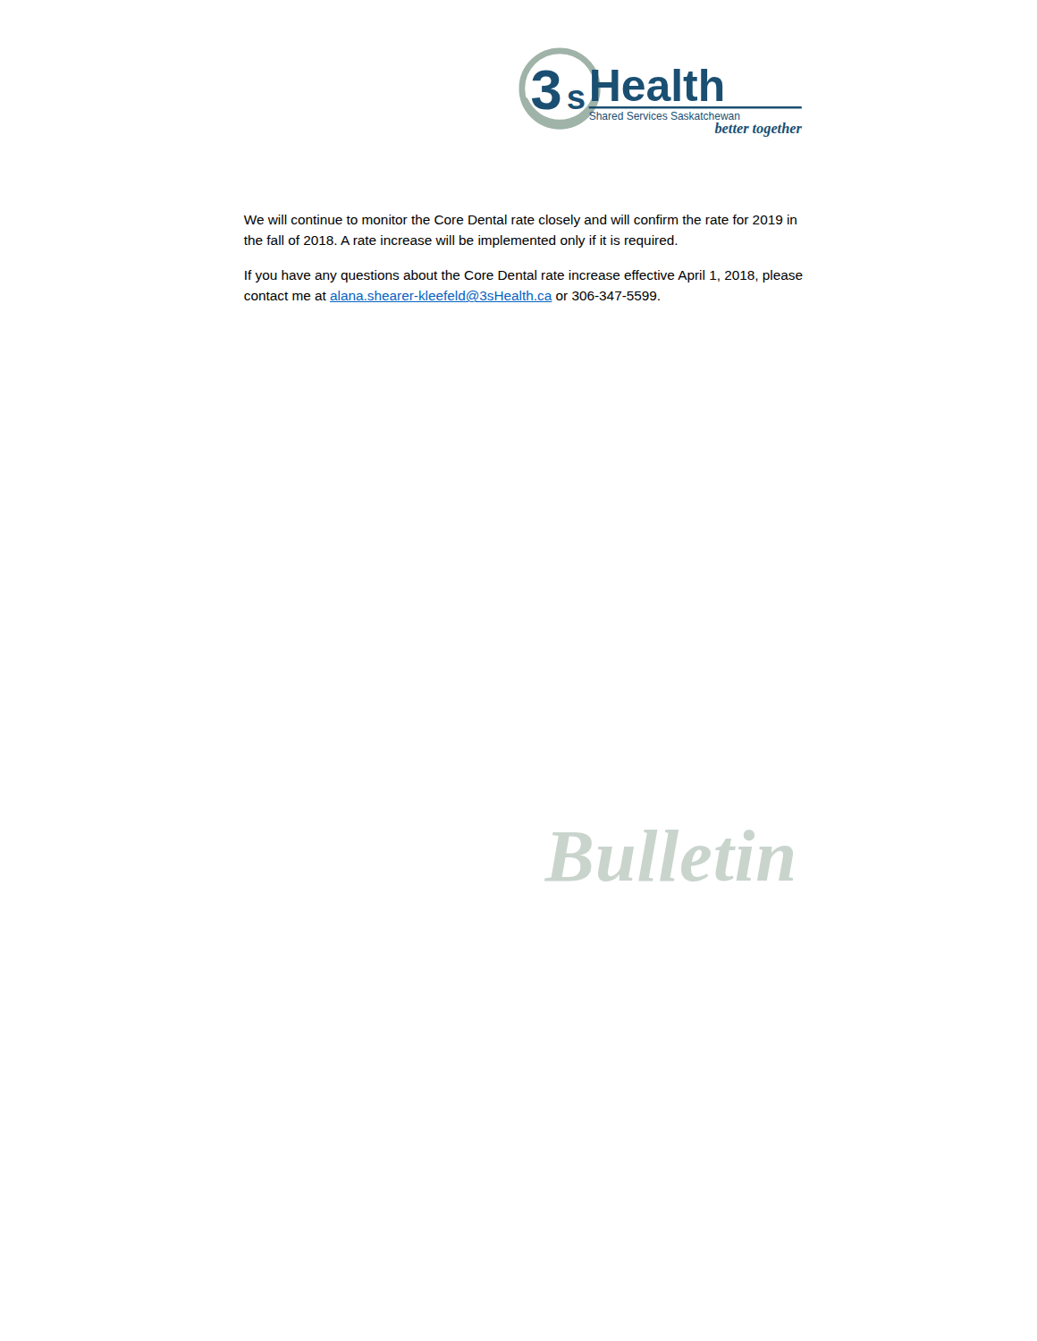3 s Health Shared Services Saskatchewan better together
We will continue to monitor the Core Dental rate closely and will confirm the rate for 2019 in the fall of 2018. A rate increase will be implemented only if it is required.
If you have any questions about the Core Dental rate increase effective April 1, 2018, please contact me at alana.shearer-kleefeld@3sHealth.ca or 306-347-5599.
Bulletin